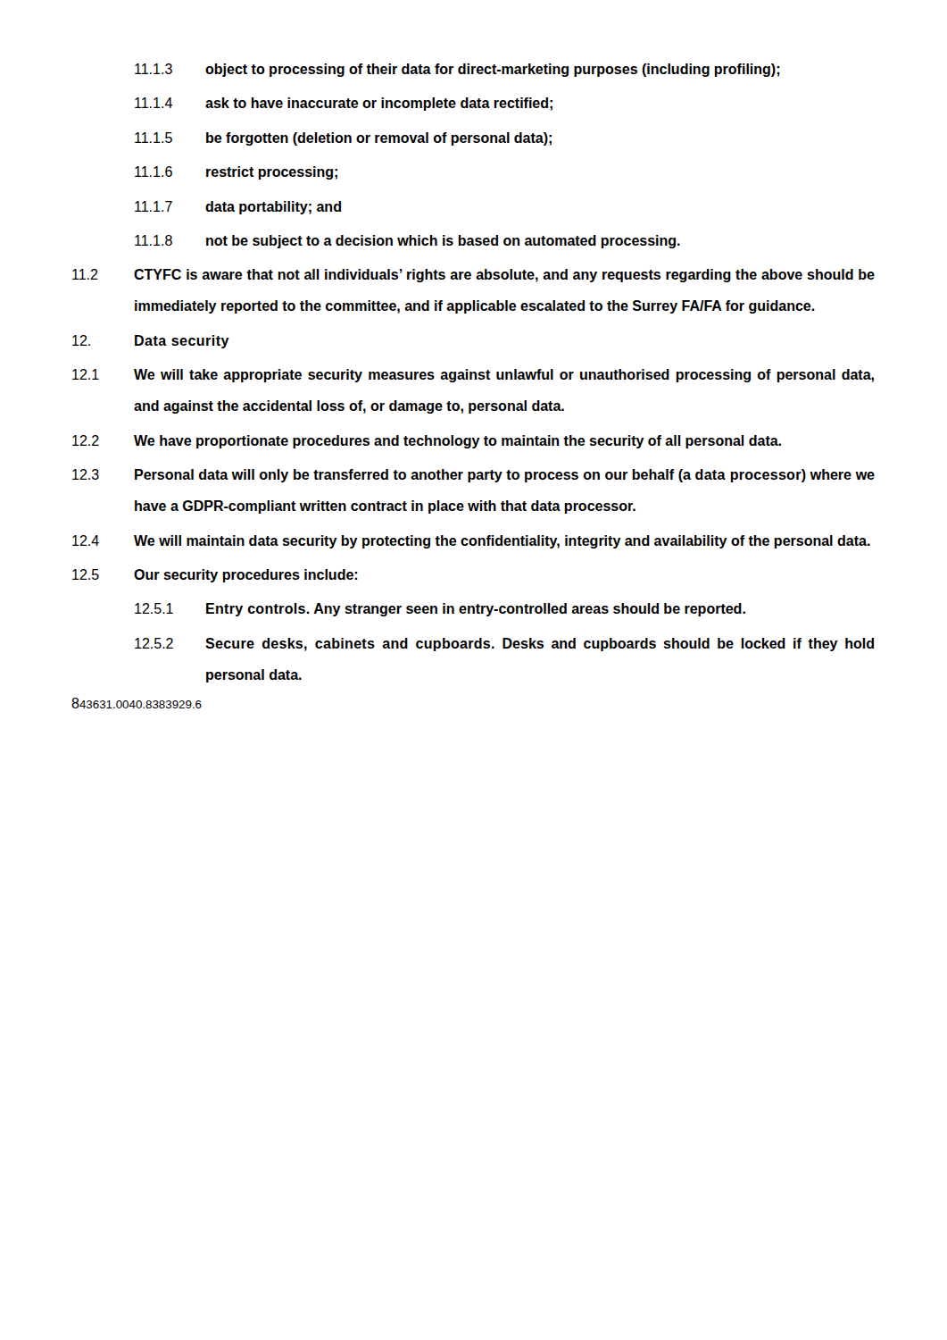11.1.3
object to processing of their data for direct-marketing purposes (including profiling);
11.1.4
ask to have inaccurate or incomplete data rectified;
11.1.5
be forgotten (deletion or removal of personal data);
11.1.6
restrict processing;
11.1.7
data portability; and
11.1.8
not be subject to a decision which is based on automated processing.
11.2
CTYFC is aware that not all individuals’ rights are absolute, and any requests regarding the above should be immediately reported to the committee, and if applicable escalated to the Surrey FA/FA for guidance.
12.
Data security
12.1
We will take appropriate security measures against unlawful or unauthorised processing of personal data, and against the accidental loss of, or damage to, personal data.
12.2
We have proportionate procedures and technology to maintain the security of all personal data.
12.3
Personal data will only be transferred to another party to process on our behalf (a data processor) where we have a GDPR-compliant written contract in place with that data processor.
12.4
We will maintain data security by protecting the confidentiality, integrity and availability of the personal data.
12.5
Our security procedures include:
12.5.1
Entry controls. Any stranger seen in entry-controlled areas should be reported.
12.5.2
Secure desks, cabinets and cupboards. Desks and cupboards should be locked if they hold personal data.
843631.0040.8383929.6